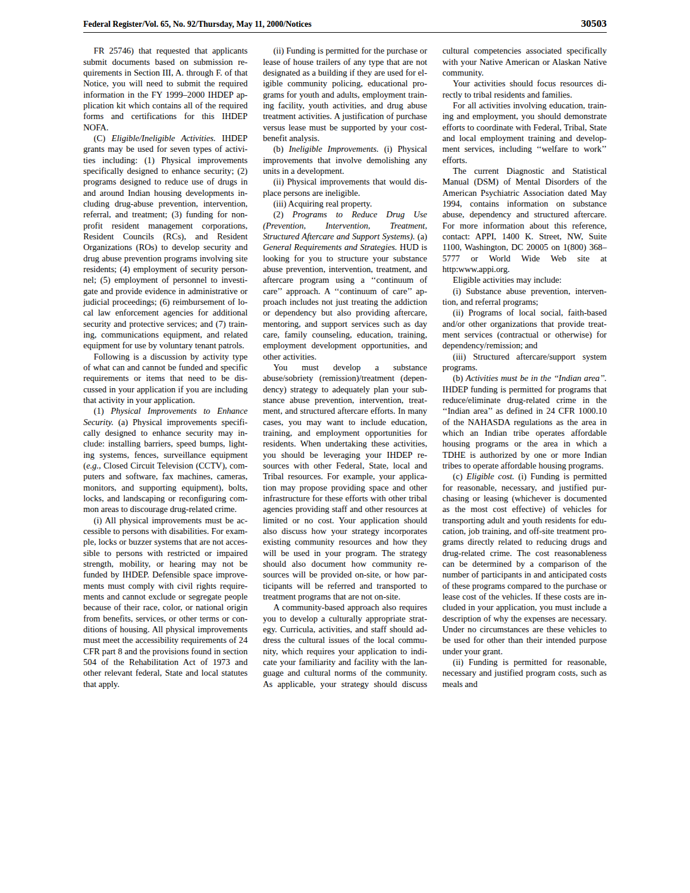Federal Register/Vol. 65, No. 92/Thursday, May 11, 2000/Notices
30503
FR 25746) that requested that applicants submit documents based on submission requirements in Section III, A. through F. of that Notice, you will need to submit the required information in the FY 1999–2000 IHDEP application kit which contains all of the required forms and certifications for this IHDEP NOFA.
(C) Eligible/Ineligible Activities. IHDEP grants may be used for seven types of activities including: (1) Physical improvements specifically designed to enhance security; (2) programs designed to reduce use of drugs in and around Indian housing developments including drug-abuse prevention, intervention, referral, and treatment; (3) funding for non-profit resident management corporations, Resident Councils (RCs), and Resident Organizations (ROs) to develop security and drug abuse prevention programs involving site residents; (4) employment of security personnel; (5) employment of personnel to investigate and provide evidence in administrative or judicial proceedings; (6) reimbursement of local law enforcement agencies for additional security and protective services; and (7) training, communications equipment, and related equipment for use by voluntary tenant patrols.
Following is a discussion by activity type of what can and cannot be funded and specific requirements or items that need to be discussed in your application if you are including that activity in your application.
(1) Physical Improvements to Enhance Security. (a) Physical improvements specifically designed to enhance security may include: installing barriers, speed bumps, lighting systems, fences, surveillance equipment (e.g., Closed Circuit Television (CCTV), computers and software, fax machines, cameras, monitors, and supporting equipment), bolts, locks, and landscaping or reconfiguring common areas to discourage drug-related crime.
(i) All physical improvements must be accessible to persons with disabilities. For example, locks or buzzer systems that are not accessible to persons with restricted or impaired strength, mobility, or hearing may not be funded by IHDEP. Defensible space improvements must comply with civil rights requirements and cannot exclude or segregate people because of their race, color, or national origin from benefits, services, or other terms or conditions of housing. All physical improvements must meet the accessibility requirements of 24 CFR part 8 and the provisions found in section 504 of the Rehabilitation Act of 1973 and other relevant federal, State and local statutes that apply.
(ii) Funding is permitted for the purchase or lease of house trailers of any type that are not designated as a building if they are used for eligible community policing, educational programs for youth and adults, employment training facility, youth activities, and drug abuse treatment activities. A justification of purchase versus lease must be supported by your cost-benefit analysis.
(b) Ineligible Improvements. (i) Physical improvements that involve demolishing any units in a development.
(ii) Physical improvements that would displace persons are ineligible.
(iii) Acquiring real property.
(2) Programs to Reduce Drug Use (Prevention, Intervention, Treatment, Structured Aftercare and Support Systems). (a) General Requirements and Strategies. HUD is looking for you to structure your substance abuse prevention, intervention, treatment, and aftercare program using a ‘‘continuum of care’’ approach. A ‘‘continuum of care’’ approach includes not just treating the addiction or dependency but also providing aftercare, mentoring, and support services such as day care, family counseling, education, training, employment development opportunities, and other activities.
You must develop a substance abuse/sobriety (remission)/treatment (dependency) strategy to adequately plan your substance abuse prevention, intervention, treatment, and structured aftercare efforts. In many cases, you may want to include education, training, and employment opportunities for residents. When undertaking these activities, you should be leveraging your IHDEP resources with other Federal, State, local and Tribal resources. For example, your application may propose providing space and other infrastructure for these efforts with other tribal agencies providing staff and other resources at limited or no cost. Your application should also discuss how your strategy incorporates existing community resources and how they will be used in your program. The strategy should also document how community resources will be provided on-site, or how participants will be referred and transported to treatment programs that are not on-site.
A community-based approach also requires you to develop a culturally appropriate strategy. Curricula, activities, and staff should address the cultural issues of the local community, which requires your application to indicate your familiarity and facility with the language and cultural norms of the community. As applicable, your strategy should discuss cultural competencies associated specifically with your Native American or Alaskan Native community.
Your activities should focus resources directly to tribal residents and families.
For all activities involving education, training and employment, you should demonstrate efforts to coordinate with Federal, Tribal, State and local employment training and development services, including ‘‘welfare to work’’ efforts.
The current Diagnostic and Statistical Manual (DSM) of Mental Disorders of the American Psychiatric Association dated May 1994, contains information on substance abuse, dependency and structured aftercare. For more information about this reference, contact: APPI, 1400 K. Street, NW, Suite 1100, Washington, DC 20005 on 1(800) 368–5777 or World Wide Web site at http:www.appi.org.
Eligible activities may include:
(i) Substance abuse prevention, intervention, and referral programs;
(ii) Programs of local social, faith-based and/or other organizations that provide treatment services (contractual or otherwise) for dependency/remission; and
(iii) Structured aftercare/support system programs.
(b) Activities must be in the ‘‘Indian area’’. IHDEP funding is permitted for programs that reduce/eliminate drug-related crime in the ‘‘Indian area’’ as defined in 24 CFR 1000.10 of the NAHASDA regulations as the area in which an Indian tribe operates affordable housing programs or the area in which a TDHE is authorized by one or more Indian tribes to operate affordable housing programs.
(c) Eligible cost. (i) Funding is permitted for reasonable, necessary, and justified purchasing or leasing (whichever is documented as the most cost effective) of vehicles for transporting adult and youth residents for education, job training, and off-site treatment programs directly related to reducing drugs and drug-related crime. The cost reasonableness can be determined by a comparison of the number of participants in and anticipated costs of these programs compared to the purchase or lease cost of the vehicles. If these costs are included in your application, you must include a description of why the expenses are necessary. Under no circumstances are these vehicles to be used for other than their intended purpose under your grant.
(ii) Funding is permitted for reasonable, necessary and justified program costs, such as meals and